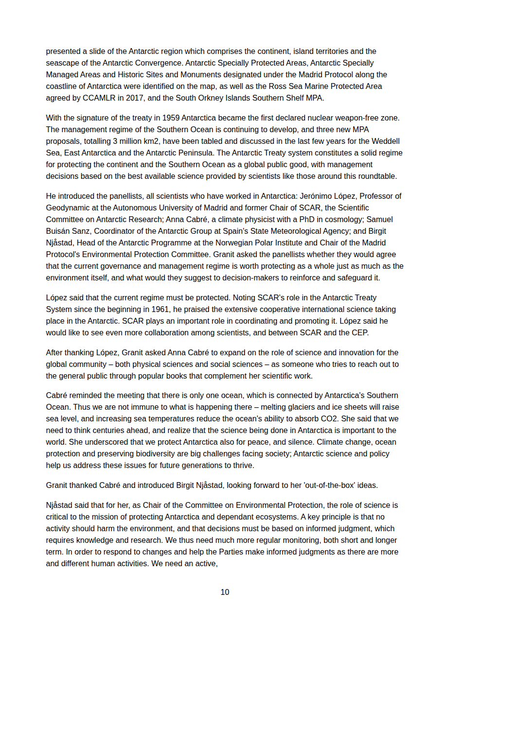presented a slide of the Antarctic region which comprises the continent, island territories and the seascape of the Antarctic Convergence. Antarctic Specially Protected Areas, Antarctic Specially Managed Areas and Historic Sites and Monuments designated under the Madrid Protocol along the coastline of Antarctica were identified on the map, as well as the Ross Sea Marine Protected Area agreed by CCAMLR in 2017, and the South Orkney Islands Southern Shelf MPA.
With the signature of the treaty in 1959 Antarctica became the first declared nuclear weapon-free zone. The management regime of the Southern Ocean is continuing to develop, and three new MPA proposals, totalling 3 million km2, have been tabled and discussed in the last few years for the Weddell Sea, East Antarctica and the Antarctic Peninsula. The Antarctic Treaty system constitutes a solid regime for protecting the continent and the Southern Ocean as a global public good, with management decisions based on the best available science provided by scientists like those around this roundtable.
He introduced the panellists, all scientists who have worked in Antarctica: Jerónimo López, Professor of Geodynamic at the Autonomous University of Madrid and former Chair of SCAR, the Scientific Committee on Antarctic Research; Anna Cabré, a climate physicist with a PhD in cosmology; Samuel Buisán Sanz, Coordinator of the Antarctic Group at Spain's State Meteorological Agency; and Birgit Njåstad, Head of the Antarctic Programme at the Norwegian Polar Institute and Chair of the Madrid Protocol's Environmental Protection Committee. Granit asked the panellists whether they would agree that the current governance and management regime is worth protecting as a whole just as much as the environment itself, and what would they suggest to decision-makers to reinforce and safeguard it.
López said that the current regime must be protected. Noting SCAR's role in the Antarctic Treaty System since the beginning in 1961, he praised the extensive cooperative international science taking place in the Antarctic. SCAR plays an important role in coordinating and promoting it. López said he would like to see even more collaboration among scientists, and between SCAR and the CEP.
After thanking López, Granit asked Anna Cabré to expand on the role of science and innovation for the global community – both physical sciences and social sciences – as someone who tries to reach out to the general public through popular books that complement her scientific work.
Cabré reminded the meeting that there is only one ocean, which is connected by Antarctica's Southern Ocean. Thus we are not immune to what is happening there – melting glaciers and ice sheets will raise sea level, and increasing sea temperatures reduce the ocean's ability to absorb CO2. She said that we need to think centuries ahead, and realize that the science being done in Antarctica is important to the world. She underscored that we protect Antarctica also for peace, and silence. Climate change, ocean protection and preserving biodiversity are big challenges facing society; Antarctic science and policy help us address these issues for future generations to thrive.
Granit thanked Cabré and introduced Birgit Njåstad, looking forward to her 'out-of-the-box' ideas.
Njåstad said that for her, as Chair of the Committee on Environmental Protection, the role of science is critical to the mission of protecting Antarctica and dependant ecosystems. A key principle is that no activity should harm the environment, and that decisions must be based on informed judgment, which requires knowledge and research. We thus need much more regular monitoring, both short and longer term. In order to respond to changes and help the Parties make informed judgments as there are more and different human activities. We need an active,
10